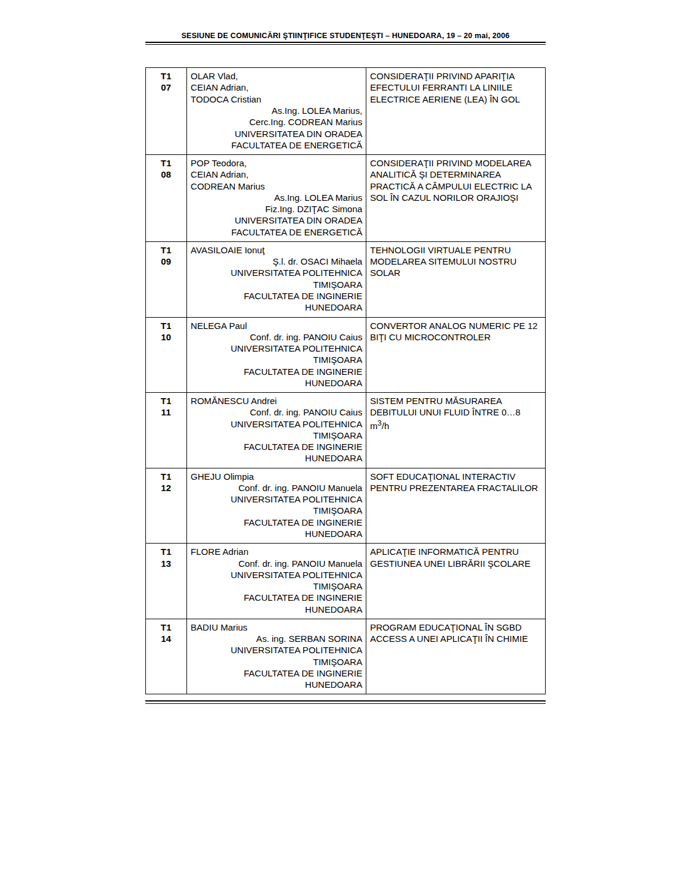SESIUNE DE COMUNICĂRI ŞTIINŢIFICE STUDENŢEŞTI – HUNEDOARA, 19 – 20 mai, 2006
| T1 07 | OLAR Vlad, CEIAN Adrian, TODOCA Cristian As.Ing. LOLEA Marius, Cerc.Ing. CODREAN Marius UNIVERSITATEA DIN ORADEA FACULTATEA DE ENERGETICĂ | CONSIDERAŢII PRIVIND APARIŢIA EFECTULUI FERRANTI LA LINIILE ELECTRICE AERIENE (LEA) ÎN GOL |
| T1 08 | POP Teodora, CEIAN Adrian, CODREAN Marius As.Ing. LOLEA Marius Fiz.Ing. DZIŢAC Simona UNIVERSITATEA DIN ORADEA FACULTATEA DE ENERGETICĂ | CONSIDERAŢII PRIVIND MODELAREA ANALITICĂ ŞI DETERMINAREA PRACTICĂ A CÂMPULUI ELECTRIC LA SOL ÎN CAZUL NORILOR ORAJIOŞI |
| T1 09 | AVASILOAIE Ionuţ Ş.l. dr. OSACI Mihaela UNIVERSITATEA POLITEHNICA TIMIŞOARA FACULTATEA DE INGINERIE HUNEDOARA | TEHNOLOGII VIRTUALE PENTRU MODELAREA SITEMULUI NOSTRU SOLAR |
| T1 10 | NELEGA Paul Conf. dr. ing. PANOIU Caius UNIVERSITATEA POLITEHNICA TIMIŞOARA FACULTATEA DE INGINERIE HUNEDOARA | CONVERTOR ANALOG NUMERIC PE 12 BIŢI CU MICROCONTROLER |
| T1 11 | ROMĂNESCU Andrei Conf. dr. ing. PANOIU Caius UNIVERSITATEA POLITEHNICA TIMIŞOARA FACULTATEA DE INGINERIE HUNEDOARA | SISTEM PENTRU MĂSURAREA DEBITULUI UNUI FLUID ÎNTRE 0…8 m 3 /h |
| T1 12 | GHEJU Olimpia Conf. dr. ing. PANOIU Manuela UNIVERSITATEA POLITEHNICA TIMIŞOARA FACULTATEA DE INGINERIE HUNEDOARA | SOFT EDUCAŢIONAL INTERACTIV PENTRU PREZENTAREA FRACTALILOR |
| T1 13 | FLORE Adrian Conf. dr. ing. PANOIU Manuela UNIVERSITATEA POLITEHNICA TIMIŞOARA FACULTATEA DE INGINERIE HUNEDOARA | APLICAŢIE INFORMATICĂ PENTRU GESTIUNEA UNEI LIBRĂRII ŞCOLARE |
| T1 14 | BADIU Marius As. ing. SERBAN SORINA UNIVERSITATEA POLITEHNICA TIMIŞOARA FACULTATEA DE INGINERIE HUNEDOARA | PROGRAM EDUCAŢIONAL ÎN SGBD ACCESS A UNEI APLICAŢII ÎN CHIMIE |